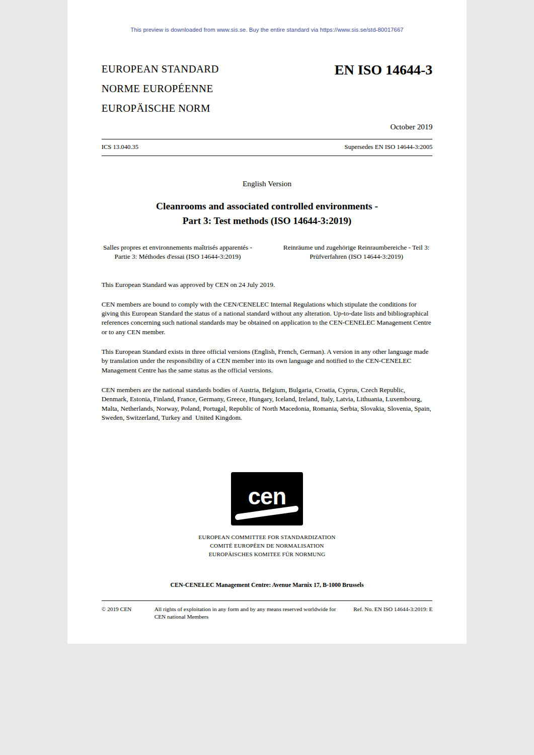This preview is downloaded from www.sis.se. Buy the entire standard via https://www.sis.se/std-80017667
EUROPEAN STANDARD
NORME EUROPÉENNE
EUROPÄISCHE NORM
EN ISO 14644-3
October 2019
ICS 13.040.35 Supersedes EN ISO 14644-3:2005
English Version
Cleanrooms and associated controlled environments -
Part 3: Test methods (ISO 14644-3:2019)
Salles propres et environnements maîtrisés apparentés - Partie 3: Méthodes d'essai (ISO 14644-3:2019)
Reinräume und zugehörige Reinraumbereiche - Teil 3: Prüfverfahren (ISO 14644-3:2019)
This European Standard was approved by CEN on 24 July 2019.
CEN members are bound to comply with the CEN/CENELEC Internal Regulations which stipulate the conditions for giving this European Standard the status of a national standard without any alteration. Up-to-date lists and bibliographical references concerning such national standards may be obtained on application to the CEN-CENELEC Management Centre or to any CEN member.
This European Standard exists in three official versions (English, French, German). A version in any other language made by translation under the responsibility of a CEN member into its own language and notified to the CEN-CENELEC Management Centre has the same status as the official versions.
CEN members are the national standards bodies of Austria, Belgium, Bulgaria, Croatia, Cyprus, Czech Republic, Denmark, Estonia, Finland, France, Germany, Greece, Hungary, Iceland, Ireland, Italy, Latvia, Lithuania, Luxembourg, Malta, Netherlands, Norway, Poland, Portugal, Republic of North Macedonia, Romania, Serbia, Slovakia, Slovenia, Spain, Sweden, Switzerland, Turkey and United Kingdom.
cen
EUROPEAN COMMITTEE FOR STANDARDIZATION
COMITÉ EUROPÉEN DE NORMALISATION
EUROPÄISCHES KOMITEE FÜR NORMUNG
CEN-CENELEC Management Centre: Avenue Marnix 17, B-1000 Brussels
© 2019 CEN
All rights of exploitation in any form and by any means reserved worldwide for CEN national Members
Ref. No. EN ISO 14644-3:2019: E